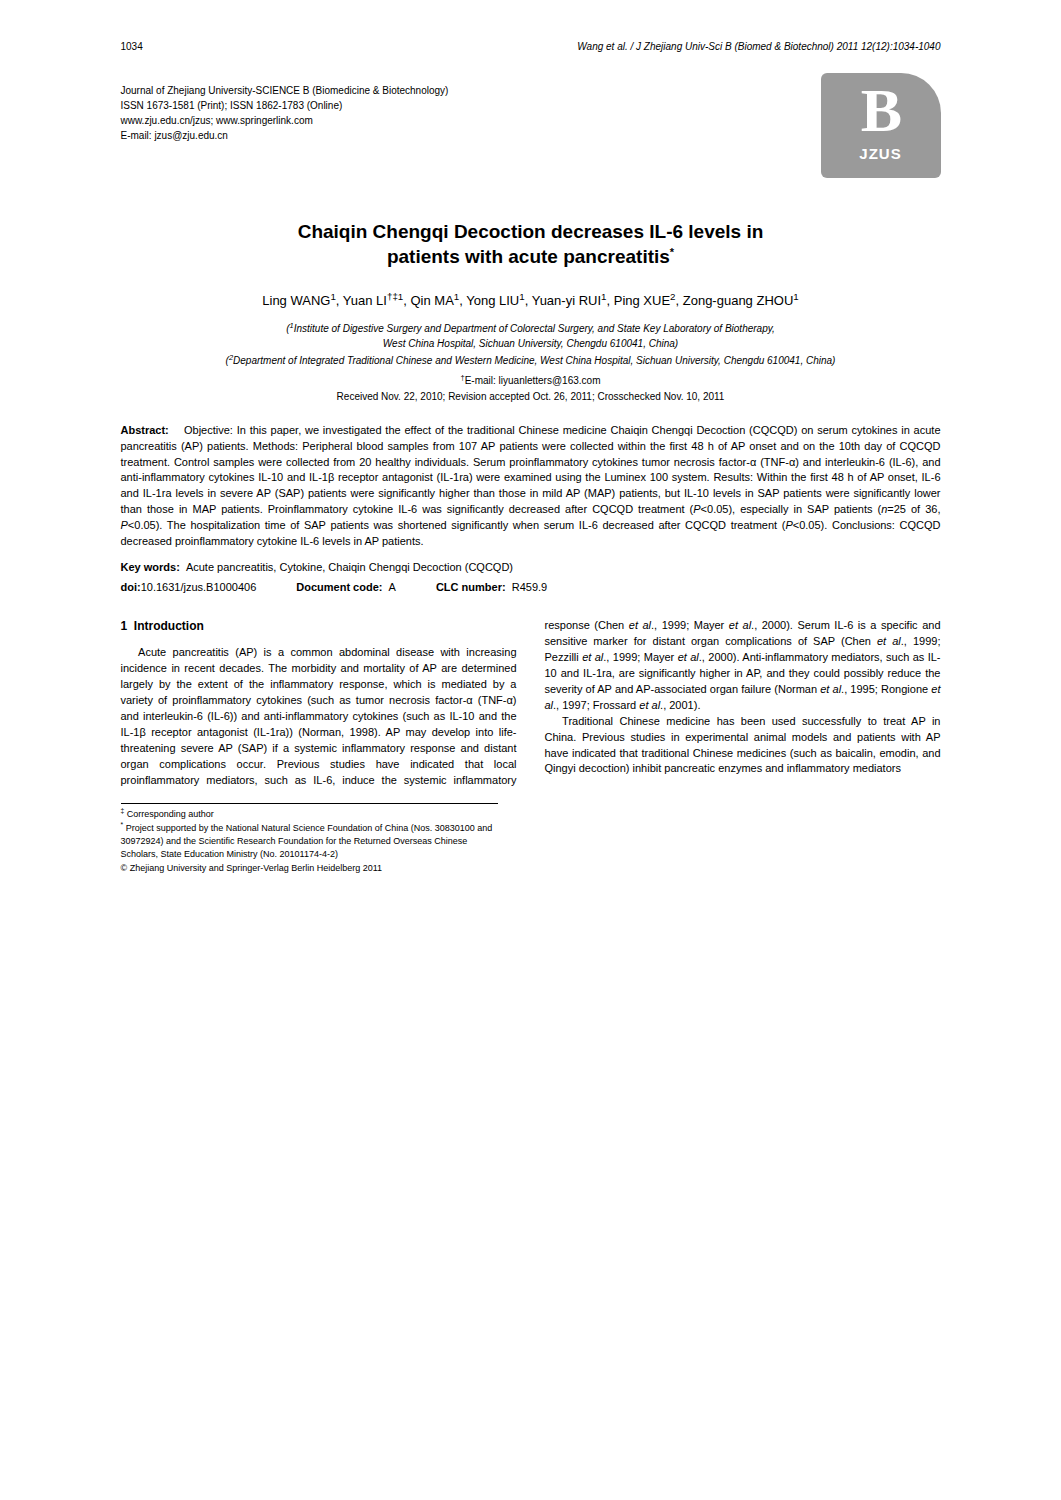1034 Wang et al. / J Zhejiang Univ-Sci B (Biomed & Biotechnol) 2011 12(12):1034-1040
Journal of Zhejiang University-SCIENCE B (Biomedicine & Biotechnology)
ISSN 1673-1581 (Print); ISSN 1862-1783 (Online)
www.zju.edu.cn/jzus; www.springerlink.com
E-mail: jzus@zju.edu.cn
B
JZUS
Chaiqin Chengqi Decoction decreases IL-6 levels in
patients with acute pancreatitis*
Ling WANG1, Yuan LI†‡1, Qin MA1, Yong LIU1, Yuan-yi RUI1, Ping XUE2, Zong-guang ZHOU1
(1Institute of Digestive Surgery and Department of Colorectal Surgery, and State Key Laboratory of Biotherapy,
West China Hospital, Sichuan University, Chengdu 610041, China)
(2Department of Integrated Traditional Chinese and Western Medicine, West China Hospital, Sichuan University, Chengdu 610041, China)
†E-mail: liyuanletters@163.com
Received Nov. 22, 2010; Revision accepted Oct. 26, 2011; Crosschecked Nov. 10, 2011
Abstract: Objective: In this paper, we investigated the effect of the traditional Chinese medicine Chaiqin Chengqi Decoction (CQCQD) on serum cytokines in acute pancreatitis (AP) patients. Methods: Peripheral blood samples from 107 AP patients were collected within the first 48 h of AP onset and on the 10th day of CQCQD treatment. Control samples were collected from 20 healthy individuals. Serum proinflammatory cytokines tumor necrosis factor-α (TNF-α) and interleukin-6 (IL-6), and anti-inflammatory cytokines IL-10 and IL-1β receptor antagonist (IL-1ra) were examined using the Luminex 100 system. Results: Within the first 48 h of AP onset, IL-6 and IL-1ra levels in severe AP (SAP) patients were significantly higher than those in mild AP (MAP) patients, but IL-10 levels in SAP patients were significantly lower than those in MAP patients. Proinflammatory cytokine IL-6 was significantly decreased after CQCQD treatment (P<0.05), especially in SAP patients (n=25 of 36, P<0.05). The hospitalization time of SAP patients was shortened significantly when serum IL-6 decreased after CQCQD treatment (P<0.05). Conclusions: CQCQD decreased proinflammatory cytokine IL-6 levels in AP patients.
Key words: Acute pancreatitis, Cytokine, Chaiqin Chengqi Decoction (CQCQD)
doi: 10.1631/jzus.B1000406 Document code: A CLC number: R459.9
1 Introduction
Acute pancreatitis (AP) is a common abdominal disease with increasing incidence in recent decades. The morbidity and mortality of AP are determined largely by the extent of the inflammatory response, which is mediated by a variety of proinflammatory cytokines (such as tumor necrosis factor-α (TNF-α) and interleukin-6 (IL-6)) and anti-inflammatory cytokines (such as IL-10 and the IL-1β receptor antagonist (IL-1ra)) (Norman, 1998). AP may develop into life-threatening severe AP (SAP) if a systemic inflammatory response and distant organ complications occur. Previous studies have indicated that local proinflammatory mediators, such as IL-6, induce the systemic inflammatory response (Chen et al., 1999; Mayer et al., 2000). Serum IL-6 is a specific and sensitive marker for distant organ complications of SAP (Chen et al., 1999; Pezzilli et al., 1999; Mayer et al., 2000). Anti-inflammatory mediators, such as IL-10 and IL-1ra, are significantly higher in AP, and they could possibly reduce the severity of AP and AP-associated organ failure (Norman et al., 1995; Rongione et al., 1997; Frossard et al., 2001).
Traditional Chinese medicine has been used successfully to treat AP in China. Previous studies in experimental animal models and patients with AP have indicated that traditional Chinese medicines (such as baicalin, emodin, and Qingyi decoction) inhibit pancreatic enzymes and inflammatory mediators
‡ Corresponding author
* Project supported by the National Natural Science Foundation of China (Nos. 30830100 and 30972924) and the Scientific Research Foundation for the Returned Overseas Chinese Scholars, State Education Ministry (No. 20101174-4-2)
© Zhejiang University and Springer-Verlag Berlin Heidelberg 2011